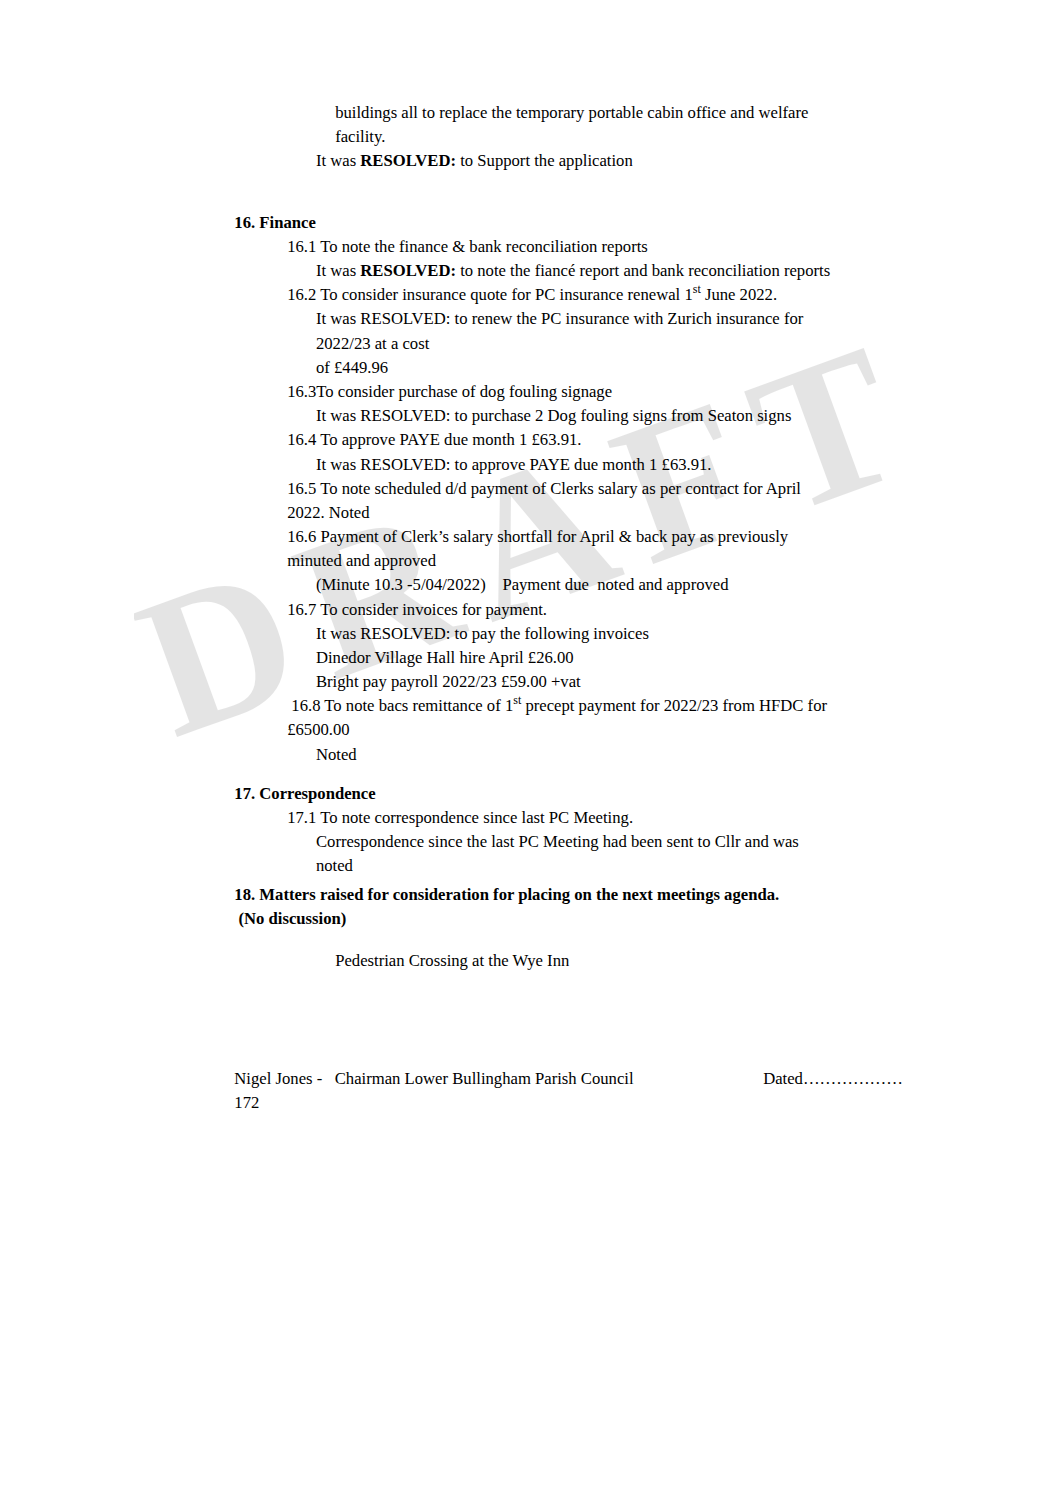DRAFT
buildings all to replace the temporary portable cabin office and welfare facility.
It was RESOLVED: to Support the application
16. Finance
16.1 To note the finance & bank reconciliation reports
It was RESOLVED: to note the fiancé report and bank reconciliation reports
16.2 To consider insurance quote for PC insurance renewal 1st June 2022.
It was RESOLVED: to renew the PC insurance with Zurich insurance for 2022/23 at a cost
of £449.96
16.3To consider purchase of dog fouling signage
It was RESOLVED: to purchase 2 Dog fouling signs from Seaton signs
16.4 To approve PAYE due month 1 £63.91.
It was RESOLVED: to approve PAYE due month 1 £63.91.
16.5 To note scheduled d/d payment of Clerks salary as per contract for April 2022. Noted
16.6 Payment of Clerk’s salary shortfall for April & back pay as previously minuted and approved
(Minute 10.3 -5/04/2022) Payment due noted and approved
16.7 To consider invoices for payment.
It was RESOLVED: to pay the following invoices
Dinedor Village Hall hire April £26.00
Bright pay payroll 2022/23 £59.00 +vat
16.8 To note bacs remittance of 1st precept payment for 2022/23 from HFDC for £6500.00
Noted
17. Correspondence
17.1 To note correspondence since last PC Meeting.
Correspondence since the last PC Meeting had been sent to Cllr and was noted
18. Matters raised for consideration for placing on the next meetings agenda.
(No discussion)
Pedestrian Crossing at the Wye Inn
Nigel Jones - Chairman Lower Bullingham Parish Council Dated………………
172